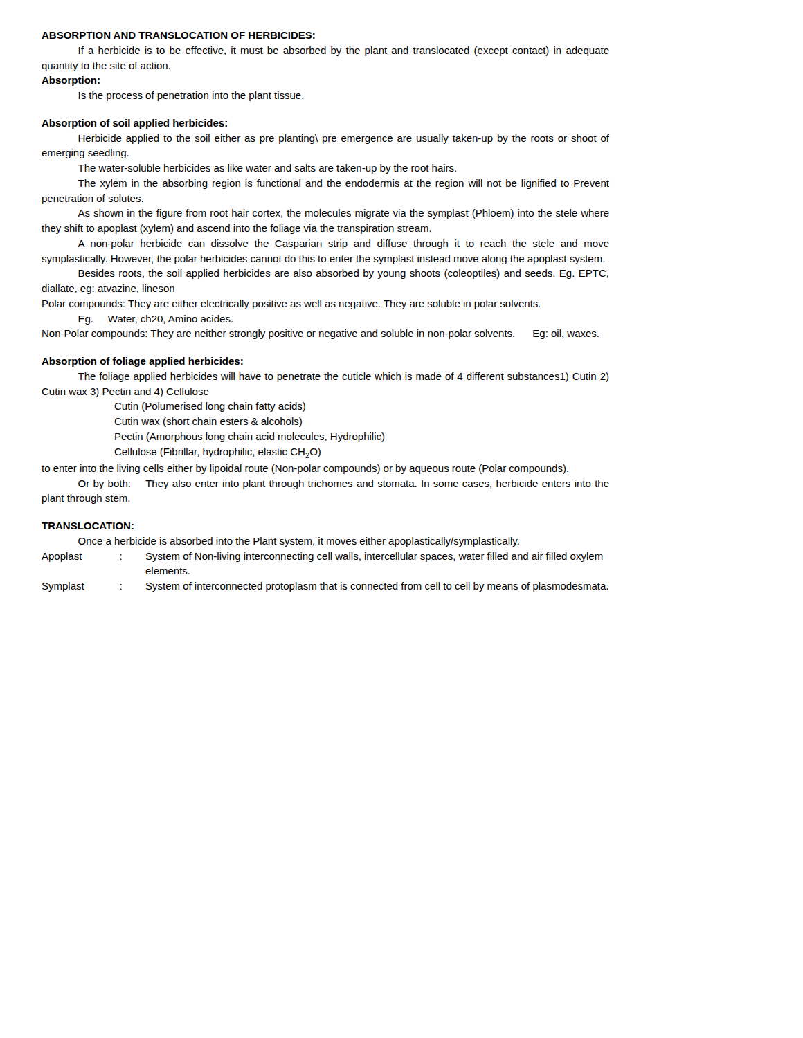ABSORPTION AND TRANSLOCATION OF HERBICIDES:
If a herbicide is to be effective, it must be absorbed by the plant and translocated (except contact) in adequate quantity to the site of action.
Absorption:
Is the process of penetration into the plant tissue.
Absorption of soil applied herbicides:
Herbicide applied to the soil either as pre planting\ pre emergence are usually taken-up by the roots or shoot of emerging seedling.
The water-soluble herbicides as like water and salts are taken-up by the root hairs.
The xylem in the absorbing region is functional and the endodermis at the region will not be lignified to Prevent penetration of solutes.
As shown in the figure from root hair cortex, the molecules migrate via the symplast (Phloem) into the stele where they shift to apoplast (xylem) and ascend into the foliage via the transpiration stream.
A non-polar herbicide can dissolve the Casparian strip and diffuse through it to reach the stele and move symplastically. However, the polar herbicides cannot do this to enter the symplast instead move along the apoplast system.
Besides roots, the soil applied herbicides are also absorbed by young shoots (coleoptiles) and seeds. Eg. EPTC, diallate, eg: atvazine, lineson
Polar compounds: They are either electrically positive as well as negative. They are soluble in polar solvents.
Eg. Water, ch20, Amino acides.
Non-Polar compounds: They are neither strongly positive or negative and soluble in non-polar solvents. Eg: oil, waxes.
Absorption of foliage applied herbicides:
The foliage applied herbicides will have to penetrate the cuticle which is made of 4 different substances1) Cutin 2) Cutin wax 3) Pectin and 4) Cellulose
Cutin (Polumerised long chain fatty acids)
Cutin wax (short chain esters & alcohols)
Pectin (Amorphous long chain acid molecules, Hydrophilic)
Cellulose (Fibrillar, hydrophilic, elastic CH2O)
to enter into the living cells either by lipoidal route (Non-polar compounds) or by aqueous route (Polar compounds).
Or by both: They also enter into plant through trichomes and stomata. In some cases, herbicide enters into the plant through stem.
TRANSLOCATION:
Once a herbicide is absorbed into the Plant system, it moves either apoplastically/symplastically.
| Apoplast | : | System of Non-living interconnecting cell walls, intercellular spaces, water filled and air filled oxylem elements. |
| Symplast | : | System of interconnected protoplasm that is connected from cell to cell by means of plasmodesmata. |